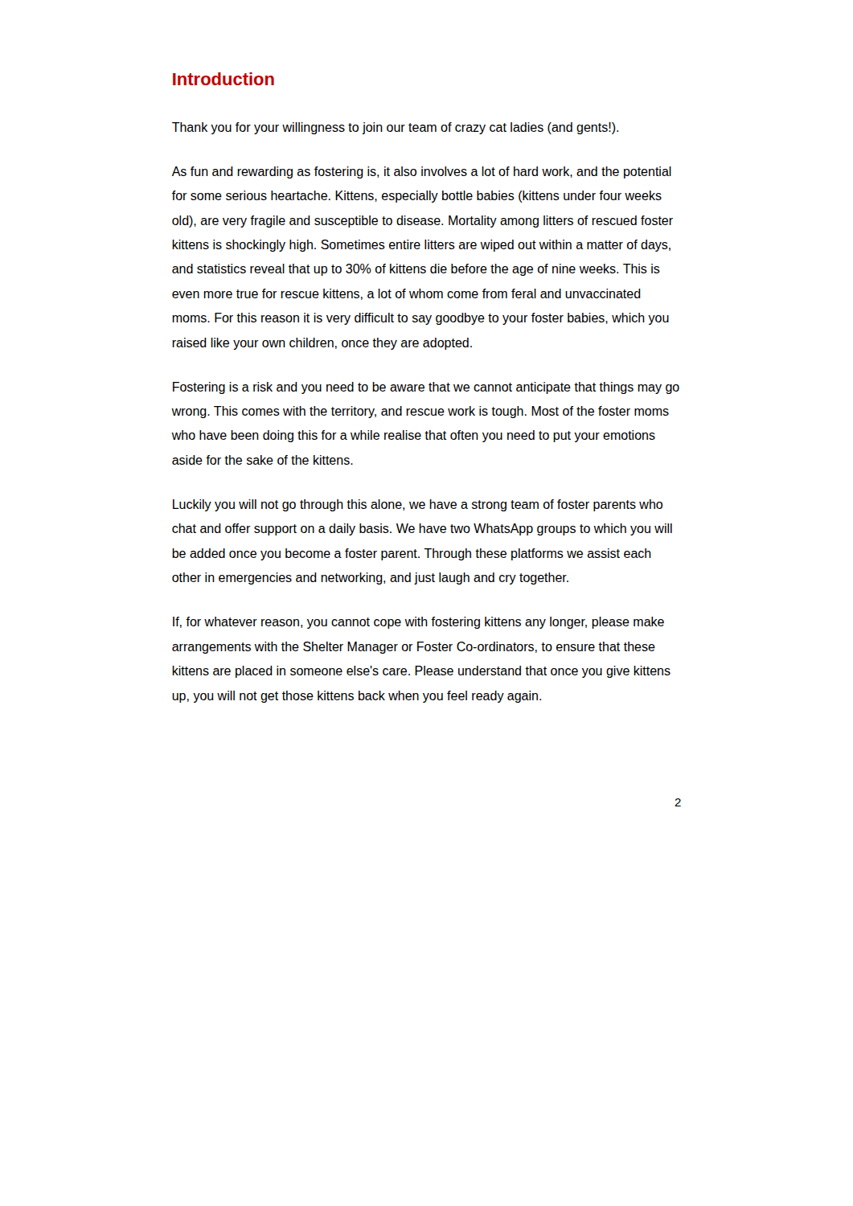Introduction
Thank you for your willingness to join our team of crazy cat ladies (and gents!).
As fun and rewarding as fostering is, it also involves a lot of hard work, and the potential for some serious heartache. Kittens, especially bottle babies (kittens under four weeks old), are very fragile and susceptible to disease. Mortality among litters of rescued foster kittens is shockingly high. Sometimes entire litters are wiped out within a matter of days, and statistics reveal that up to 30% of kittens die before the age of nine weeks. This is even more true for rescue kittens, a lot of whom come from feral and unvaccinated moms. For this reason it is very difficult to say goodbye to your foster babies, which you raised like your own children, once they are adopted.
Fostering is a risk and you need to be aware that we cannot anticipate that things may go wrong. This comes with the territory, and rescue work is tough. Most of the foster moms who have been doing this for a while realise that often you need to put your emotions aside for the sake of the kittens.
Luckily you will not go through this alone, we have a strong team of foster parents who chat and offer support on a daily basis. We have two WhatsApp groups to which you will be added once you become a foster parent. Through these platforms we assist each other in emergencies and networking, and just laugh and cry together.
If, for whatever reason, you cannot cope with fostering kittens any longer, please make arrangements with the Shelter Manager or Foster Co-ordinators, to ensure that these kittens are placed in someone else's care. Please understand that once you give kittens up, you will not get those kittens back when you feel ready again.
2